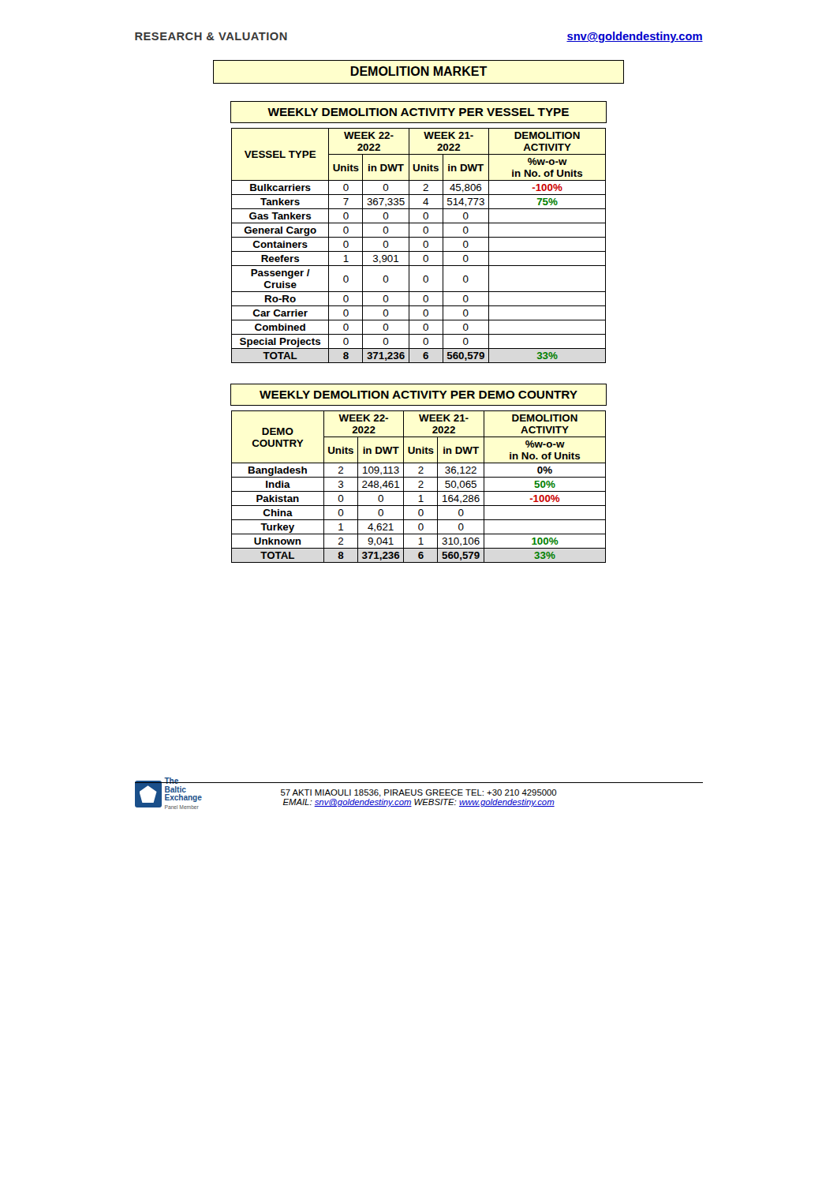RESEARCH & VALUATION
snv@goldendestiny.com
DEMOLITION MARKET
WEEKLY DEMOLITION ACTIVITY PER VESSEL TYPE
| VESSEL TYPE | WEEK 22-2022 | WEEK 21-2022 | DEMOLITION ACTIVITY |
| --- | --- | --- | --- |
| Units | in DWT | Units | in DWT | %w-o-w in No. of Units |
| Bulkcarriers | 0 | 0 | 2 | 45,806 | -100% |
| Tankers | 7 | 367,335 | 4 | 514,773 | 75% |
| Gas Tankers | 0 | 0 | 0 | 0 | |
| General Cargo | 0 | 0 | 0 | 0 | |
| Containers | 0 | 0 | 0 | 0 | |
| Reefers | 1 | 3,901 | 0 | 0 | |
| Passenger / Cruise | 0 | 0 | 0 | 0 | |
| Ro-Ro | 0 | 0 | 0 | 0 | |
| Car Carrier | 0 | 0 | 0 | 0 | |
| Combined | 0 | 0 | 0 | 0 | |
| Special Projects | 0 | 0 | 0 | 0 | |
| TOTAL | 8 | 371,236 | 6 | 560,579 | 33% |
WEEKLY DEMOLITION ACTIVITY PER DEMO COUNTRY
| DEMO COUNTRY | WEEK 22-2022 | WEEK 21-2022 | DEMOLITION ACTIVITY |
| --- | --- | --- | --- |
| Units | in DWT | Units | in DWT | %w-o-w in No. of Units |
| Bangladesh | 2 | 109,113 | 2 | 36,122 | 0% |
| India | 3 | 248,461 | 2 | 50,065 | 50% |
| Pakistan | 0 | 0 | 1 | 164,286 | -100% |
| China | 0 | 0 | 0 | 0 | |
| Turkey | 1 | 4,621 | 0 | 0 | |
| Unknown | 2 | 9,041 | 1 | 310,106 | 100% |
| TOTAL | 8 | 371,236 | 6 | 560,579 | 33% |
The
Baltic
Exchange
Panel Member
57 AKTI MIAOULI 18536, PIRAEUS GREECE TEL: +30 210 4295000
EMAIL: snv@goldendestiny.com WEBSITE: www.goldendestiny.com